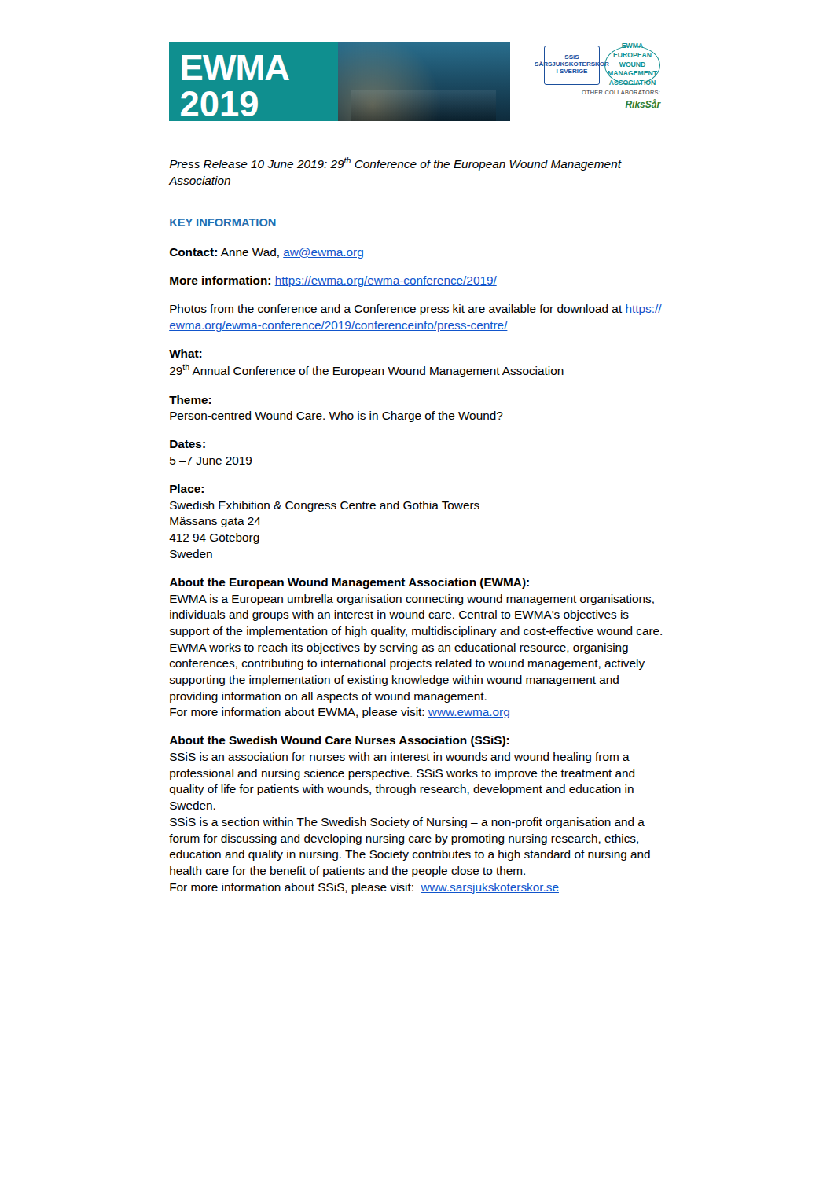EWMA
2019
5 – 7 JUNE 2019 · GOTHENBURG, SWEDEN
SSiS
SÅRSJUKSKÖTERSKOR
I SVERIGE
EWMA
EUROPEAN WOUND
MANAGEMENT
ASSOCIATION
OTHER COLLABORATORS:
RiksSår
Press Release 10 June 2019: 29th Conference of the European Wound Management Association
KEY INFORMATION
Contact: Anne Wad, aw@ewma.org
More information: https://ewma.org/ewma-conference/2019/
Photos from the conference and a Conference press kit are available for download at https://ewma.org/ewma-conference/2019/conferenceinfo/press-centre/
What:
29th Annual Conference of the European Wound Management Association
Theme:
Person-centred Wound Care. Who is in Charge of the Wound?
Dates:
5 –7 June 2019
Place:
Swedish Exhibition & Congress Centre and Gothia Towers
Mässans gata 24
412 94 Göteborg
Sweden
About the European Wound Management Association (EWMA):
EWMA is a European umbrella organisation connecting wound management organisations, individuals and groups with an interest in wound care. Central to EWMA's objectives is support of the implementation of high quality, multidisciplinary and cost-effective wound care. EWMA works to reach its objectives by serving as an educational resource, organising conferences, contributing to international projects related to wound management, actively supporting the implementation of existing knowledge within wound management and providing information on all aspects of wound management.
For more information about EWMA, please visit: www.ewma.org
About the Swedish Wound Care Nurses Association (SSiS):
SSiS is an association for nurses with an interest in wounds and wound healing from a professional and nursing science perspective. SSiS works to improve the treatment and quality of life for patients with wounds, through research, development and education in Sweden.
SSiS is a section within The Swedish Society of Nursing – a non-profit organisation and a forum for discussing and developing nursing care by promoting nursing research, ethics, education and quality in nursing. The Society contributes to a high standard of nursing and health care for the benefit of patients and the people close to them.
For more information about SSiS, please visit: www.sarsjukskoterskor.se